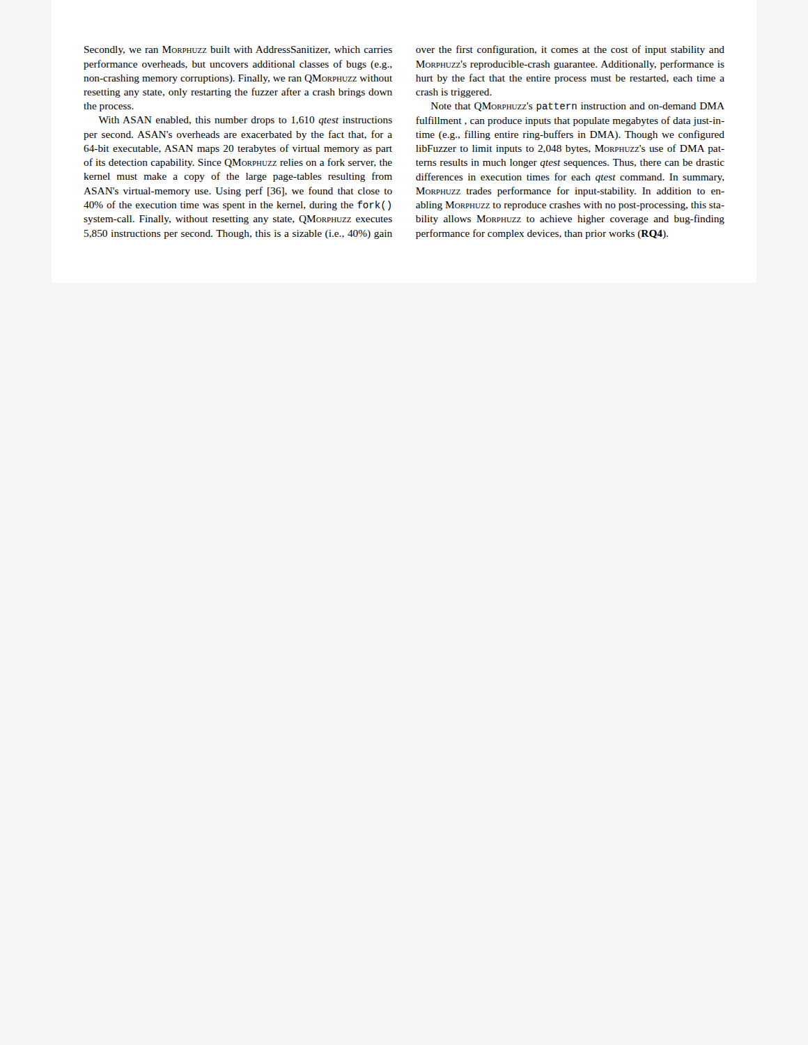Secondly, we ran Morphuzz built with AddressSanitizer, which carries performance overheads, but uncovers additional classes of bugs (e.g., non-crashing memory corruptions). Finally, we ran QMorphuzz without resetting any state, only restarting the fuzzer after a crash brings down the process.
With ASAN enabled, this number drops to 1,610 qtest instructions per second. ASAN's overheads are exacerbated by the fact that, for a 64-bit executable, ASAN maps 20 terabytes of virtual memory as part of its detection capability. Since QMorphuzz relies on a fork server, the kernel must make a copy of the large page-tables resulting from ASAN's virtual-memory use. Using perf [36], we found that close to 40% of the execution time was spent in the kernel, during the fork() system-call. Finally, without resetting any state, QMorphuzz executes 5,850 instructions per second. Though, this is a sizable (i.e., 40%) gain over the first configuration, it comes at the cost of input stability and Morphuzz's reproducible-crash guarantee. Additionally, performance is hurt by the fact that the entire process must be restarted, each time a crash is triggered.
Note that QMorphuzz's pattern instruction and on-demand DMA fulfillment , can produce inputs that populate megabytes of data just-in-time (e.g., filling entire ring-buffers in DMA). Though we configured libFuzzer to limit inputs to 2,048 bytes, Morphuzz's use of DMA patterns results in much longer qtest sequences. Thus, there can be drastic differences in execution times for each qtest command. In summary, Morphuzz trades performance for input-stability. In addition to enabling Morphuzz to reproduce crashes with no post-processing, this stability allows Morphuzz to achieve higher coverage and bug-finding performance for complex devices, than prior works (RQ4).